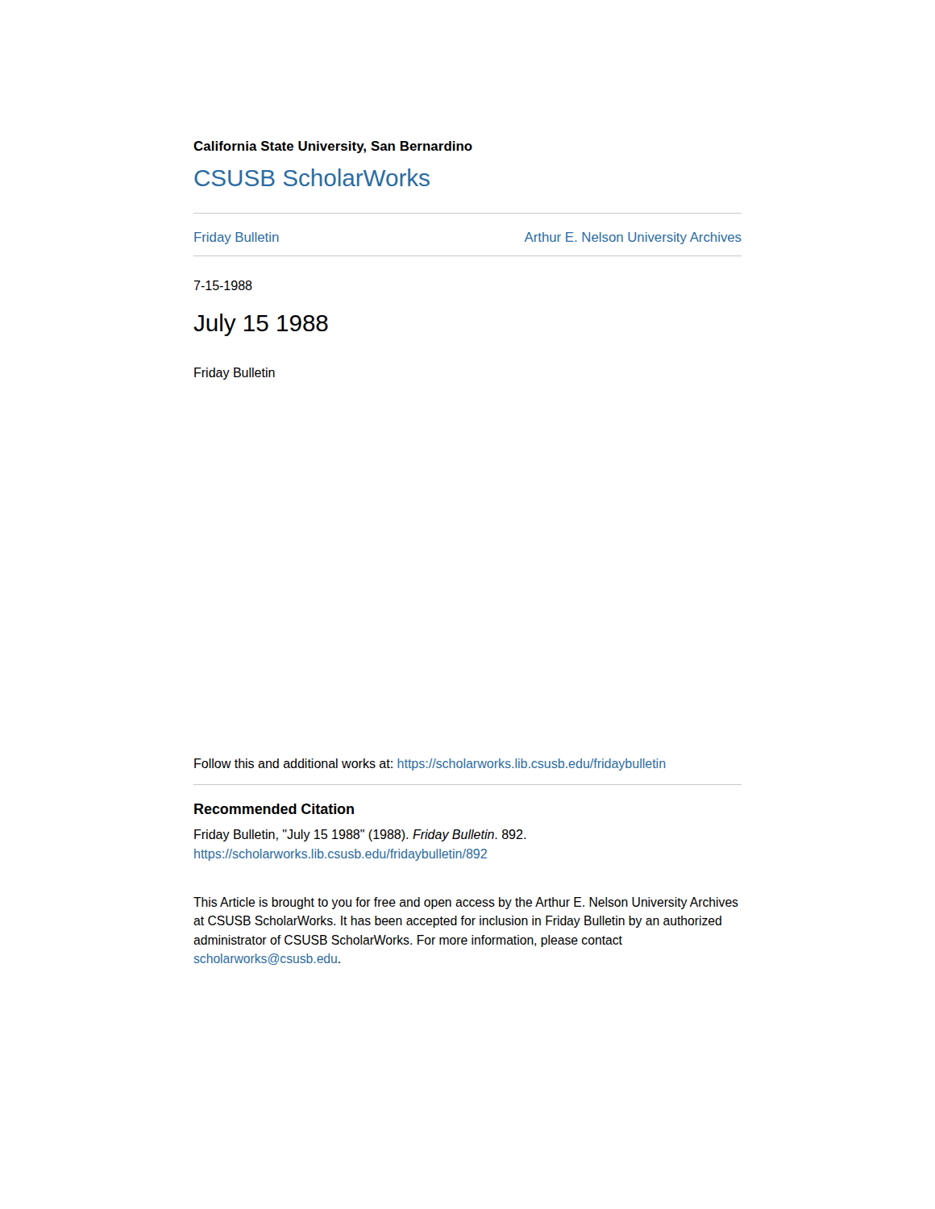California State University, San Bernardino
CSUSB ScholarWorks
Friday Bulletin
Arthur E. Nelson University Archives
7-15-1988
July 15 1988
Friday Bulletin
Follow this and additional works at: https://scholarworks.lib.csusb.edu/fridaybulletin
Recommended Citation
Friday Bulletin, "July 15 1988" (1988). Friday Bulletin. 892.
https://scholarworks.lib.csusb.edu/fridaybulletin/892
This Article is brought to you for free and open access by the Arthur E. Nelson University Archives at CSUSB ScholarWorks. It has been accepted for inclusion in Friday Bulletin by an authorized administrator of CSUSB ScholarWorks. For more information, please contact scholarworks@csusb.edu.